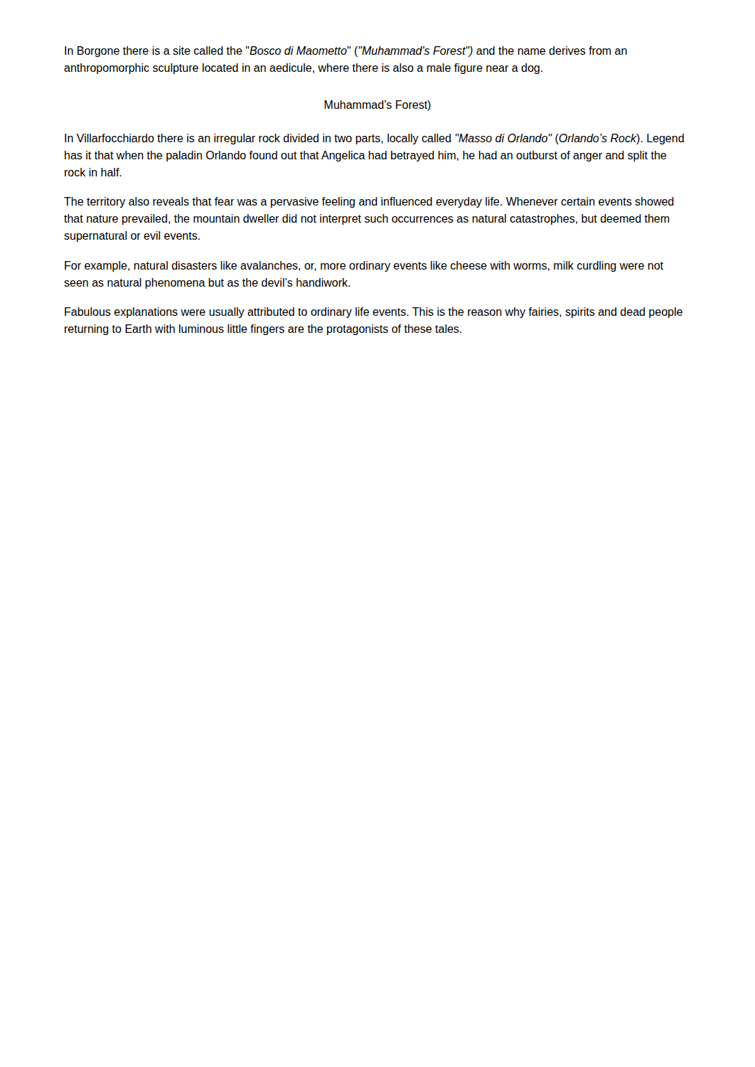In Borgone there is a site called the "Bosco di Maometto" ("Muhammad's Forest") and the name derives from an anthropomorphic sculpture located in an aedicule, where there is also a male figure near a dog.
Muhammad’s Forest)
In Villarfocchiardo there is an irregular rock divided in two parts, locally called "Masso di Orlando" (Orlando’s Rock). Legend has it that when the paladin Orlando found out that Angelica had betrayed him, he had an outburst of anger and split the rock in half.
The territory also reveals that fear was a pervasive feeling and influenced everyday life. Whenever certain events showed that nature prevailed, the mountain dweller did not interpret such occurrences as natural catastrophes, but deemed them supernatural or evil events.
For example, natural disasters like avalanches, or, more ordinary events like cheese with worms, milk curdling were not seen as natural phenomena but as the devil’s handiwork.
Fabulous explanations were usually attributed to ordinary life events. This is the reason why fairies, spirits and dead people returning to Earth with luminous little fingers are the protagonists of these tales.